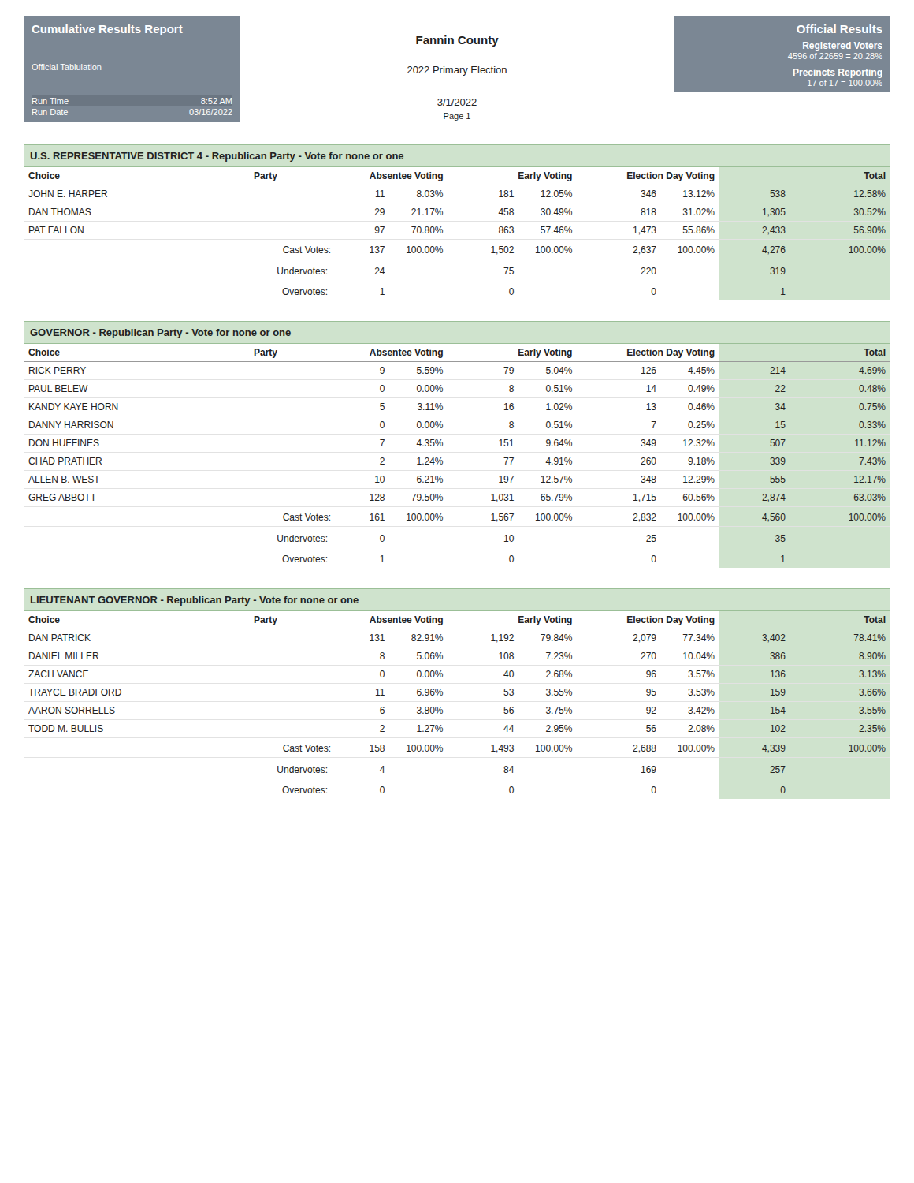Cumulative Results Report
Official Tablulation
Run Time 8:52 AM
Run Date 03/16/2022
Fannin County
2022 Primary Election
3/1/2022
Page 1
Official Results
Registered Voters
4596 of 22659 = 20.28%
Precincts Reporting
17 of 17 = 100.00%
U.S. REPRESENTATIVE DISTRICT 4 - Republican Party - Vote for none or one
| Choice | Party | Absentee Voting | Early Voting | Election Day Voting | Total |
| --- | --- | --- | --- | --- | --- |
| JOHN E. HARPER | | 11 | 8.03% | 181 | 12.05% | 346 | 13.12% | 538 | 12.58% |
| DAN THOMAS | | 29 | 21.17% | 458 | 30.49% | 818 | 31.02% | 1,305 | 30.52% |
| PAT FALLON | | 97 | 70.80% | 863 | 57.46% | 1,473 | 55.86% | 2,433 | 56.90% |
| | Cast Votes: | 137 | 100.00% | 1,502 | 100.00% | 2,637 | 100.00% | 4,276 | 100.00% |
| | Undervotes: | 24 | | 75 | | 220 | | 319 | |
| | Overvotes: | 1 | | 0 | | 0 | | 1 | |
GOVERNOR - Republican Party - Vote for none or one
| Choice | Party | Absentee Voting | Early Voting | Election Day Voting | Total |
| --- | --- | --- | --- | --- | --- |
| RICK PERRY | | 9 | 5.59% | 79 | 5.04% | 126 | 4.45% | 214 | 4.69% |
| PAUL BELEW | | 0 | 0.00% | 8 | 0.51% | 14 | 0.49% | 22 | 0.48% |
| KANDY KAYE HORN | | 5 | 3.11% | 16 | 1.02% | 13 | 0.46% | 34 | 0.75% |
| DANNY HARRISON | | 0 | 0.00% | 8 | 0.51% | 7 | 0.25% | 15 | 0.33% |
| DON HUFFINES | | 7 | 4.35% | 151 | 9.64% | 349 | 12.32% | 507 | 11.12% |
| CHAD PRATHER | | 2 | 1.24% | 77 | 4.91% | 260 | 9.18% | 339 | 7.43% |
| ALLEN B. WEST | | 10 | 6.21% | 197 | 12.57% | 348 | 12.29% | 555 | 12.17% |
| GREG ABBOTT | | 128 | 79.50% | 1,031 | 65.79% | 1,715 | 60.56% | 2,874 | 63.03% |
| | Cast Votes: | 161 | 100.00% | 1,567 | 100.00% | 2,832 | 100.00% | 4,560 | 100.00% |
| | Undervotes: | 0 | | 10 | | 25 | | 35 | |
| | Overvotes: | 1 | | 0 | | 0 | | 1 | |
LIEUTENANT GOVERNOR - Republican Party - Vote for none or one
| Choice | Party | Absentee Voting | Early Voting | Election Day Voting | Total |
| --- | --- | --- | --- | --- | --- |
| DAN PATRICK | | 131 | 82.91% | 1,192 | 79.84% | 2,079 | 77.34% | 3,402 | 78.41% |
| DANIEL MILLER | | 8 | 5.06% | 108 | 7.23% | 270 | 10.04% | 386 | 8.90% |
| ZACH VANCE | | 0 | 0.00% | 40 | 2.68% | 96 | 3.57% | 136 | 3.13% |
| TRAYCE BRADFORD | | 11 | 6.96% | 53 | 3.55% | 95 | 3.53% | 159 | 3.66% |
| AARON SORRELLS | | 6 | 3.80% | 56 | 3.75% | 92 | 3.42% | 154 | 3.55% |
| TODD M. BULLIS | | 2 | 1.27% | 44 | 2.95% | 56 | 2.08% | 102 | 2.35% |
| | Cast Votes: | 158 | 100.00% | 1,493 | 100.00% | 2,688 | 100.00% | 4,339 | 100.00% |
| | Undervotes: | 4 | | 84 | | 169 | | 257 | |
| | Overvotes: | 0 | | 0 | | 0 | | 0 | |